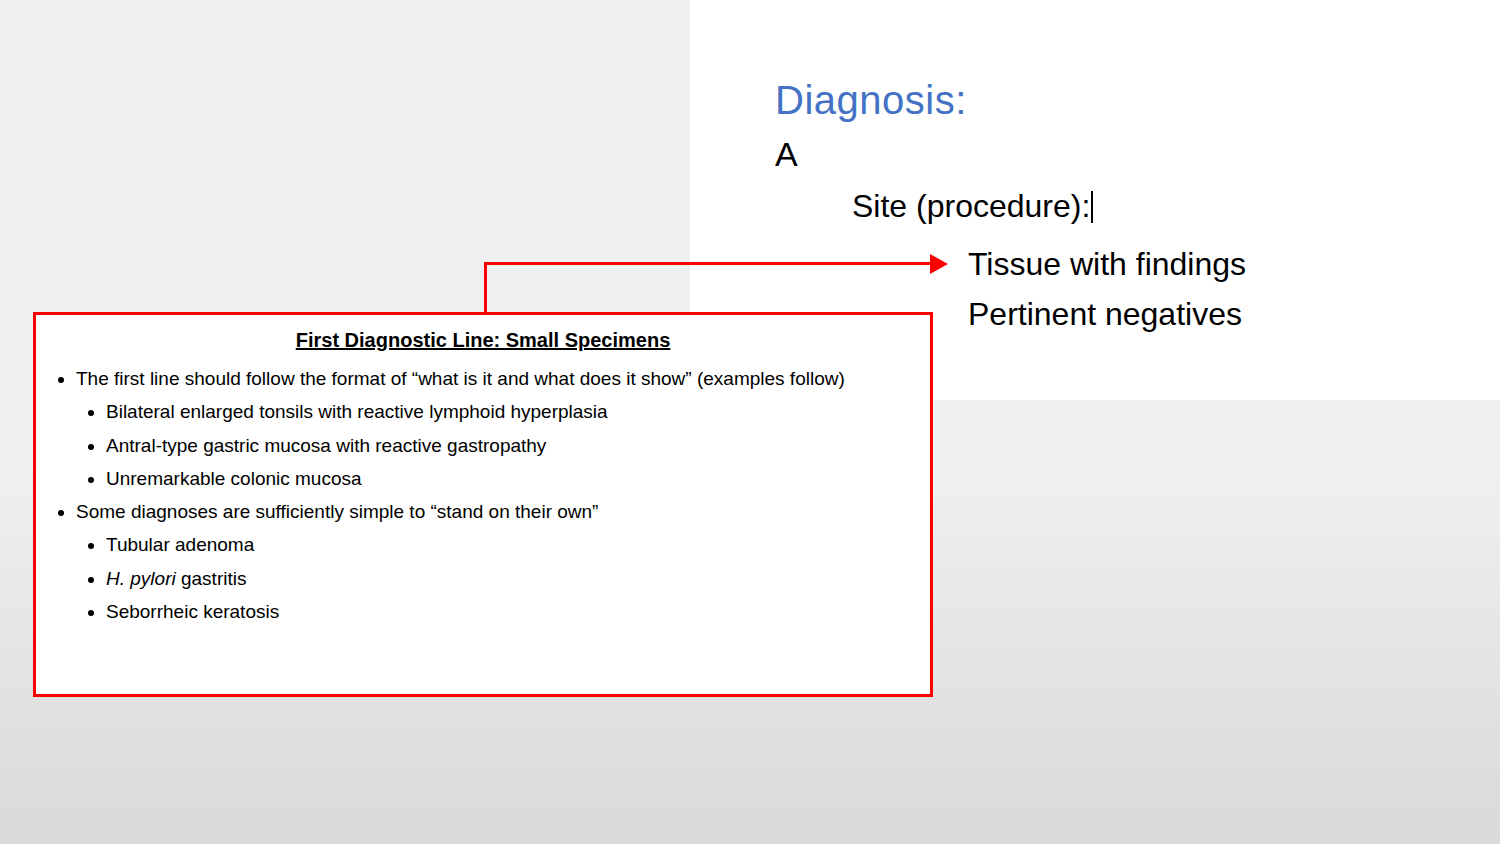Diagnosis:
A
Site (procedure):
Tissue with findings
Pertinent negatives
First Diagnostic Line: Small Specimens
The first line should follow the format of “what is it and what does it show” (examples follow)
Bilateral enlarged tonsils with reactive lymphoid hyperplasia
Antral-type gastric mucosa with reactive gastropathy
Unremarkable colonic mucosa
Some diagnoses are sufficiently simple to “stand on their own”
Tubular adenoma
H. pylori gastritis
Seborrheic keratosis